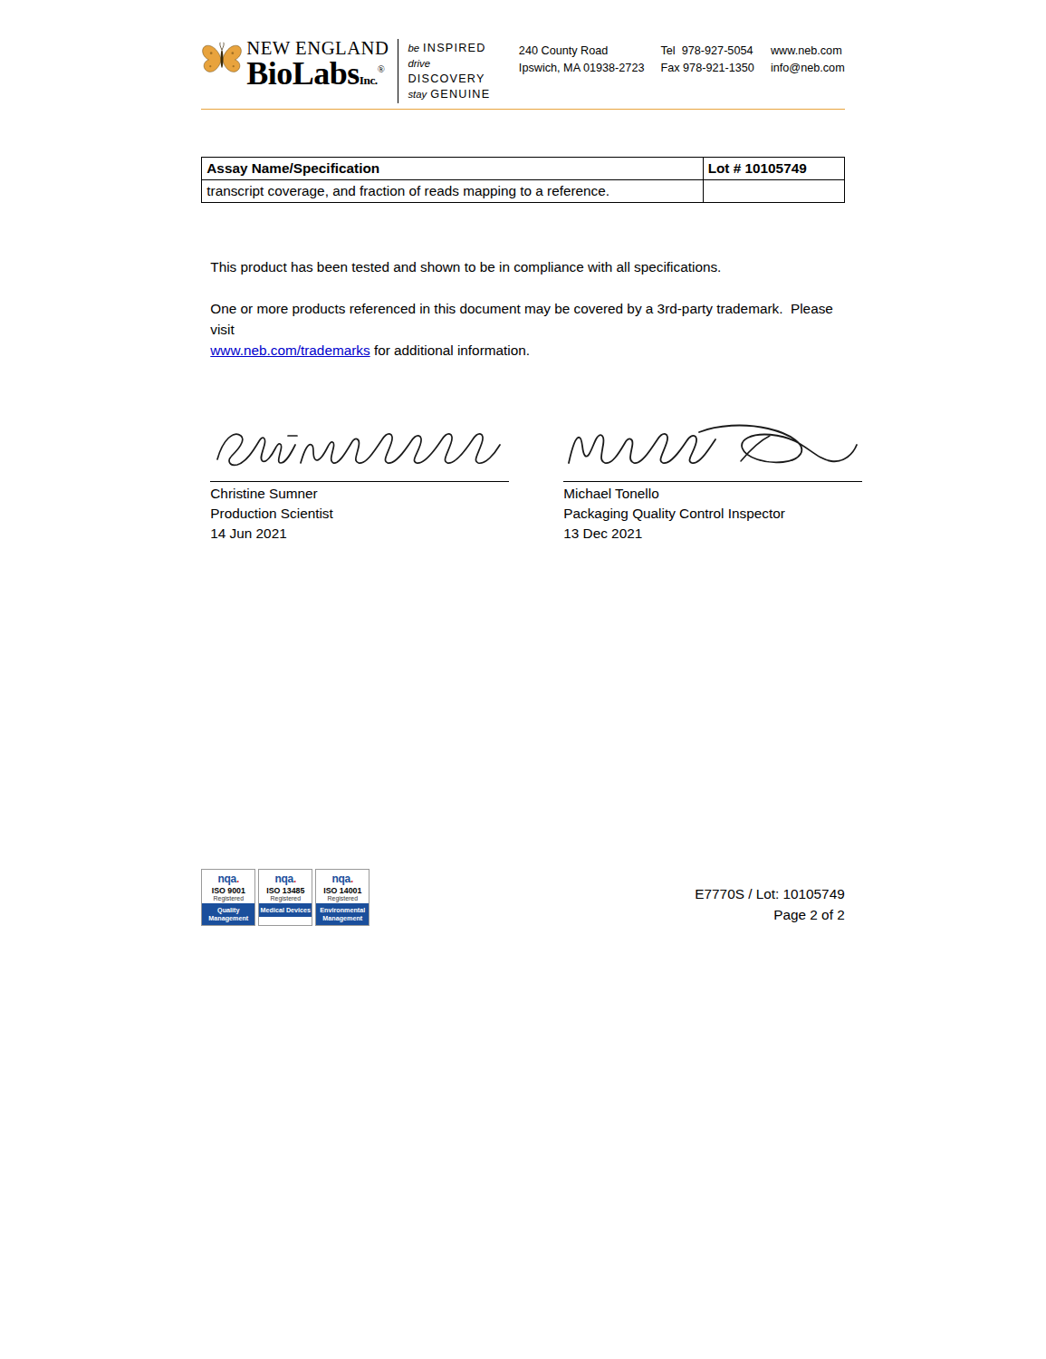NEW ENGLAND
BioLabsInc.®
be INSPIRED
drive DISCOVERY
stay GENUINE
240 County Road
Ipswich, MA 01938-2723
Tel 978-927-5054
Fax 978-921-1350
www.neb.com
info@neb.com
| Assay Name/Specification | Lot # 10105749 |
| --- | --- |
| transcript coverage, and fraction of reads mapping to a reference. | |
This product has been tested and shown to be in compliance with all specifications.
One or more products referenced in this document may be covered by a 3rd-party trademark. Please visit
www.neb.com/trademarks for additional information.
Christine Sumner
Production Scientist
14 Jun 2021
Michael Tonello
Packaging Quality Control Inspector
13 Dec 2021
nqa.
ISO 9001
Registered
Quality
Management
nqa.
ISO 13485
Registered
Medical Devices
nqa.
ISO 14001
Registered
Environmental
Management
E7770S / Lot: 10105749
Page 2 of 2